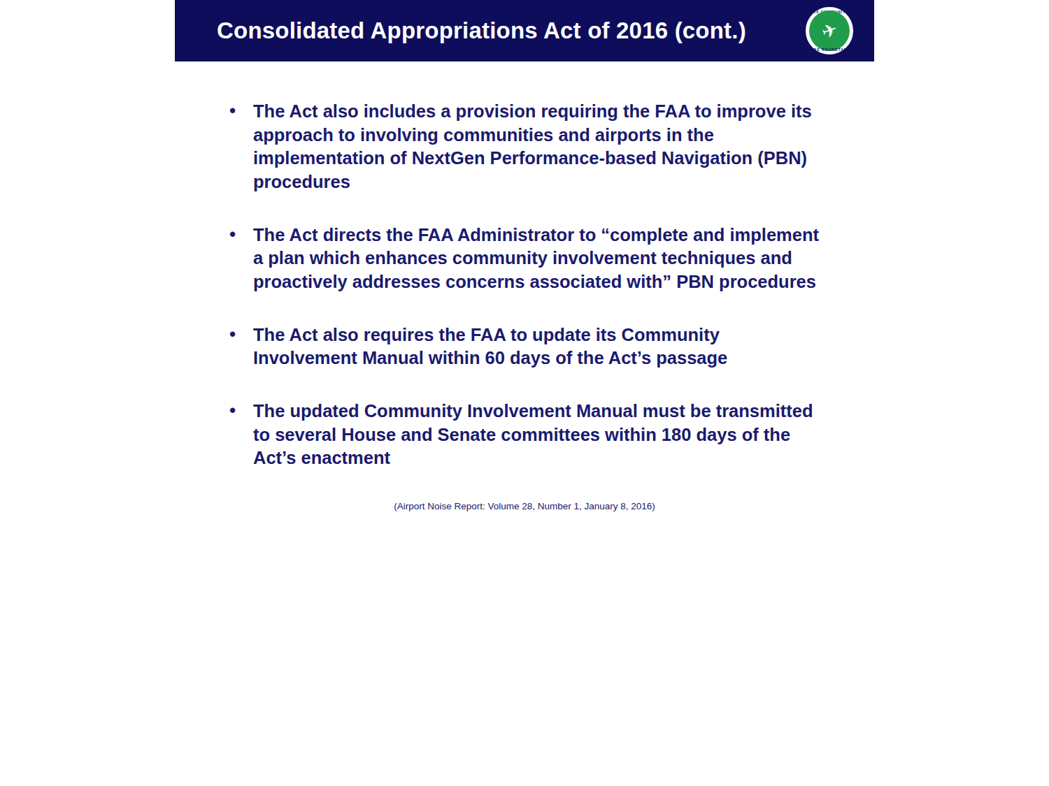Consolidated Appropriations Act of 2016 (cont.)
LAX COMMUNITY
NOISE ROUNDTABLE
The Act also includes a provision requiring the FAA to improve its approach to involving communities and airports in the implementation of NextGen Performance-based Navigation (PBN) procedures
The Act directs the FAA Administrator to “complete and implement a plan which enhances community involvement techniques and proactively addresses concerns associated with” PBN procedures
The Act also requires the FAA to update its Community Involvement Manual within 60 days of the Act’s passage
The updated Community Involvement Manual must be transmitted to several House and Senate committees within 180 days of the Act’s enactment
(Airport Noise Report: Volume 28, Number 1, January 8, 2016)